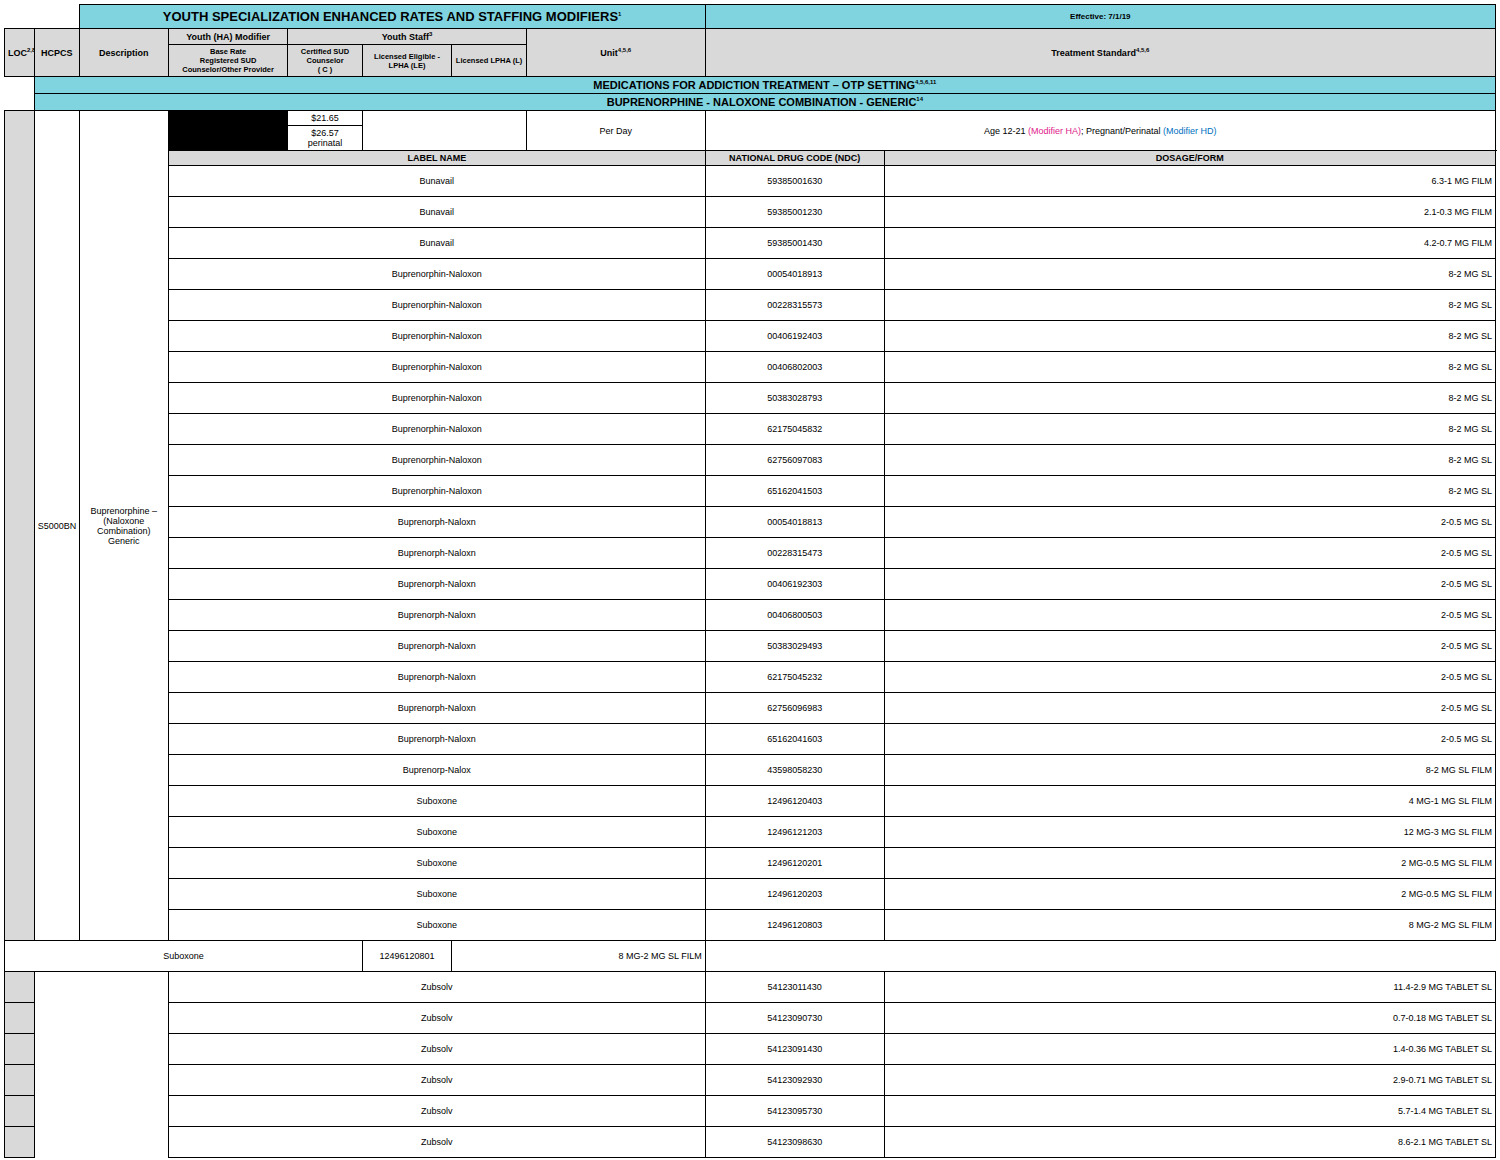| | YOUTH SPECIALIZATION ENHANCED RATES AND STAFFING MODIFIERS 1 | Effective: 7/1/19 |
| LOC 2,8,9 | HCPCS | Description | Youth (HA) Modifier | Youth Staff 3 | Unit 4,5,6 | Treatment Standard 4,5,6 |
| Base Rate Registered SUD Counselor/Other Provider | Certified SUD Counselor ( C ) | Licensed Eligible - LPHA (LE) | Licensed LPHA (L) |
| | MEDICATIONS FOR ADDICTION TREATMENT – OTP SETTING 4,5,6,11 |
| | BUPRENORPHINE - NALOXONE COMBINATION - GENERIC 14 |
| | S5000BN | Buprenorphine – (Naloxone Combination) Generic | | $21.65 | | | Per Day | Age 12-21 (Modifier HA) ; Pregnant/Perinatal (Modifier HD) |
| $26.57 perinatal |
| LABEL NAME | NATIONAL DRUG CODE (NDC) | DOSAGE/FORM |
| Bunavail | 59385001630 | 6.3-1 MG FILM |
| Bunavail | 59385001230 | 2.1-0.3 MG FILM |
| Bunavail | 59385001430 | 4.2-0.7 MG FILM |
| Buprenorphin-Naloxon | 00054018913 | 8-2 MG SL |
| Buprenorphin-Naloxon | 00228315573 | 8-2 MG SL |
| Buprenorphin-Naloxon | 00406192403 | 8-2 MG SL |
| Buprenorphin-Naloxon | 00406802003 | 8-2 MG SL |
| Buprenorphin-Naloxon | 50383028793 | 8-2 MG SL |
| Buprenorphin-Naloxon | 62175045832 | 8-2 MG SL |
| Buprenorphin-Naloxon | 62756097083 | 8-2 MG SL |
| Buprenorphin-Naloxon | 65162041503 | 8-2 MG SL |
| Buprenorph-Naloxn | 00054018813 | 2-0.5 MG SL |
| Buprenorph-Naloxn | 00228315473 | 2-0.5 MG SL |
| Buprenorph-Naloxn | 00406192303 | 2-0.5 MG SL |
| Buprenorph-Naloxn | 00406800503 | 2-0.5 MG SL |
| Buprenorph-Naloxn | 50383029493 | 2-0.5 MG SL |
| Buprenorph-Naloxn | 62175045232 | 2-0.5 MG SL |
| Buprenorph-Naloxn | 62756096983 | 2-0.5 MG SL |
| Buprenorph-Naloxn | 65162041603 | 2-0.5 MG SL |
| Buprenorp-Nalox | 43598058230 | 8-2 MG SL FILM |
| Suboxone | 12496120403 | 4 MG-1 MG SL FILM |
| Suboxone | 12496121203 | 12 MG-3 MG SL FILM |
| Suboxone | 12496120201 | 2 MG-0.5 MG SL FILM |
| Suboxone | 12496120203 | 2 MG-0.5 MG SL FILM |
| Suboxone | 12496120803 | 8 MG-2 MG SL FILM |
| Suboxone | 12496120801 | 8 MG-2 MG SL FILM |
| | | | Zubsolv | 54123011430 | 11.4-2.9 MG TABLET SL |
| | | | Zubsolv | 54123090730 | 0.7-0.18 MG TABLET SL |
| | | | Zubsolv | 54123091430 | 1.4-0.36 MG TABLET SL |
| | | | Zubsolv | 54123092930 | 2.9-0.71 MG TABLET SL |
| | | | Zubsolv | 54123095730 | 5.7-1.4 MG TABLET SL |
| | | | Zubsolv | 54123098630 | 8.6-2.1 MG TABLET SL |